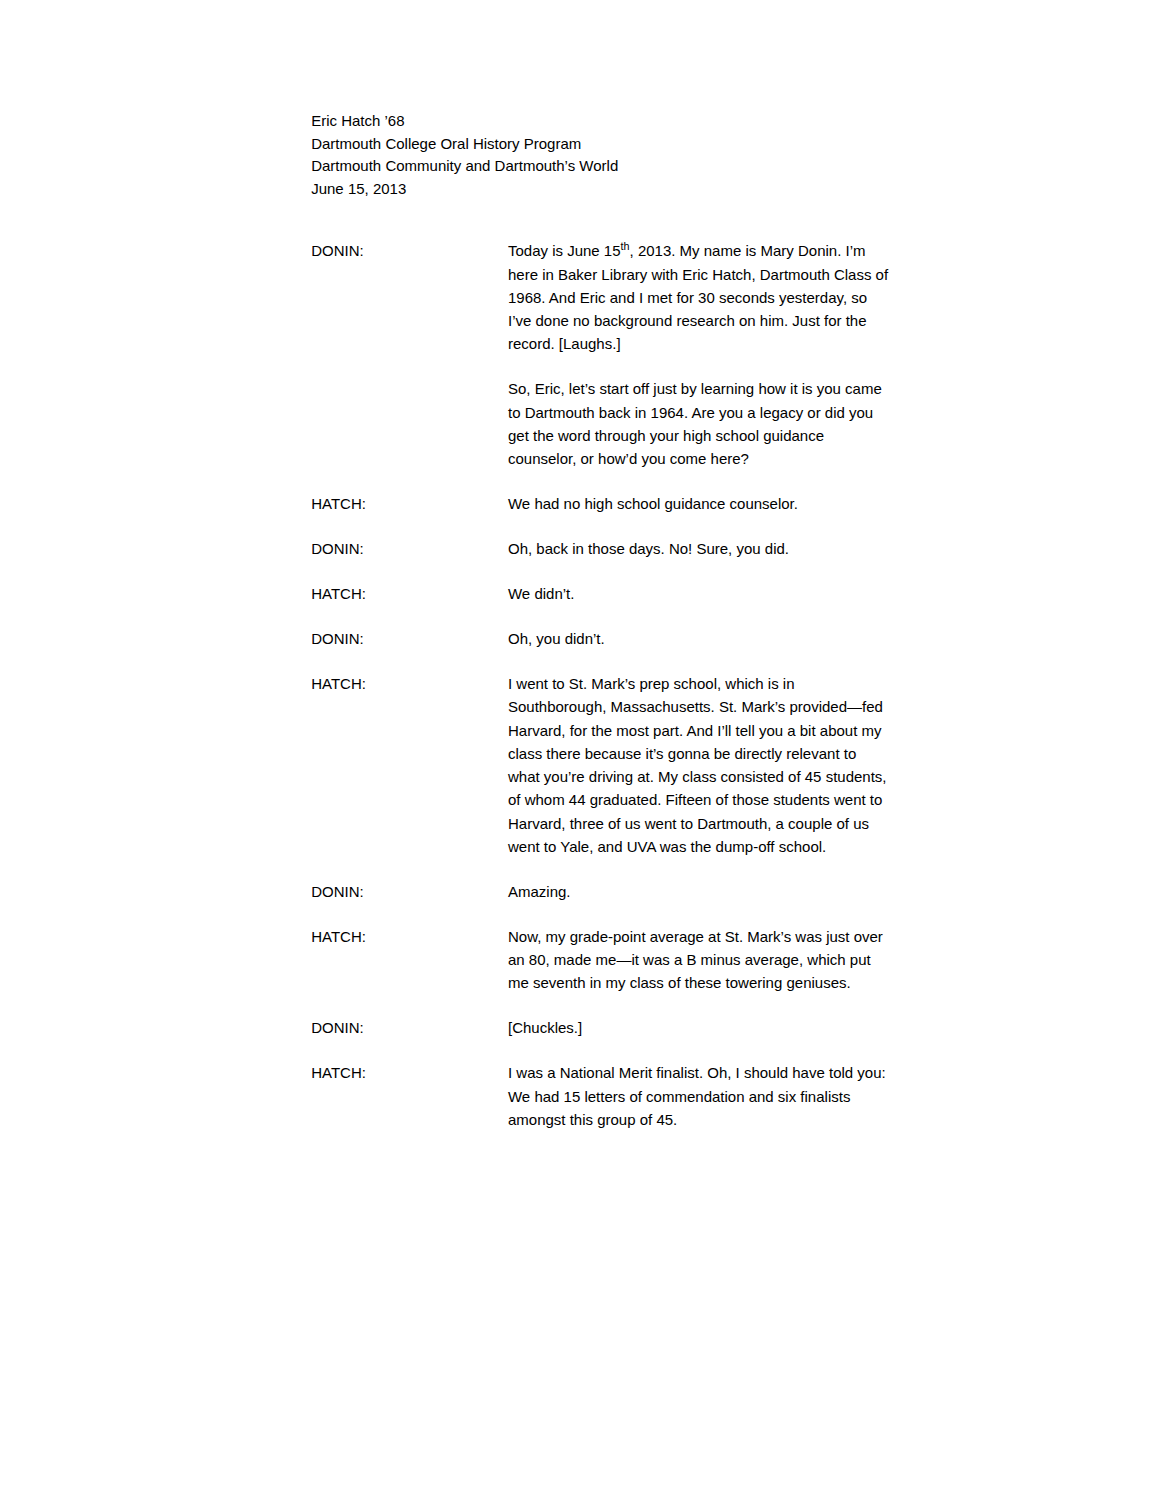Eric Hatch ’68
Dartmouth College Oral History Program
Dartmouth Community and Dartmouth’s World
June 15, 2013
| DONIN: | Today is June 15 th , 2013. My name is Mary Donin. I’m here in Baker Library with Eric Hatch, Dartmouth Class of 1968. And Eric and I met for 30 seconds yesterday, so I’ve done no background research on him. Just for the record. [Laughs.] So, Eric, let’s start off just by learning how it is you came to Dartmouth back in 1964. Are you a legacy or did you get the word through your high school guidance counselor, or how’d you come here? |
| HATCH: | We had no high school guidance counselor. |
| DONIN: | Oh, back in those days. No! Sure, you did. |
| HATCH: | We didn’t. |
| DONIN: | Oh, you didn’t. |
| HATCH: | I went to St. Mark’s prep school, which is in Southborough, Massachusetts. St. Mark’s provided—fed Harvard, for the most part. And I’ll tell you a bit about my class there because it’s gonna be directly relevant to what you’re driving at. My class consisted of 45 students, of whom 44 graduated. Fifteen of those students went to Harvard, three of us went to Dartmouth, a couple of us went to Yale, and UVA was the dump-off school. |
| DONIN: | Amazing. |
| HATCH: | Now, my grade-point average at St. Mark’s was just over an 80, made me—it was a B minus average, which put me seventh in my class of these towering geniuses. |
| DONIN: | [Chuckles.] |
| HATCH: | I was a National Merit finalist. Oh, I should have told you: We had 15 letters of commendation and six finalists amongst this group of 45. |